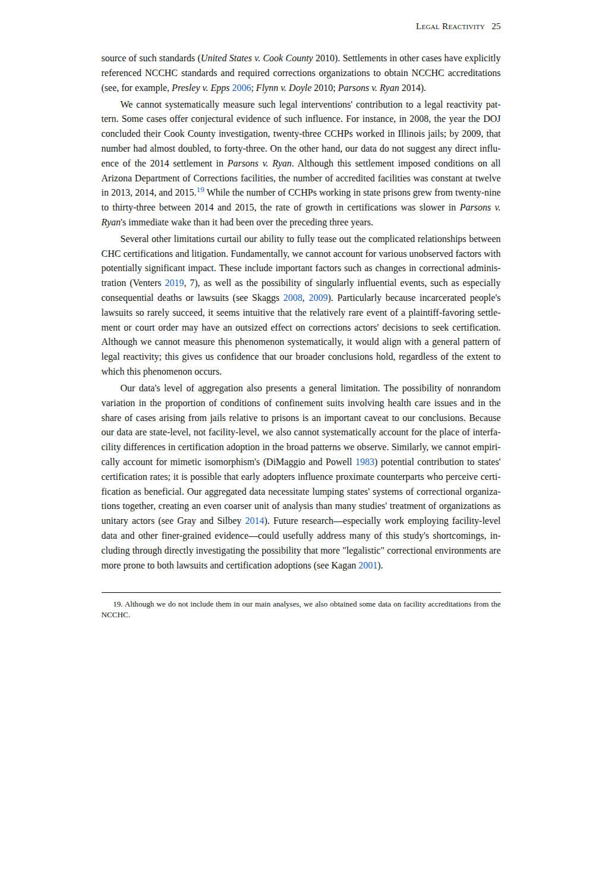Legal Reactivity 25
source of such standards (United States v. Cook County 2010). Settlements in other cases have explicitly referenced NCCHC standards and required corrections organizations to obtain NCCHC accreditations (see, for example, Presley v. Epps 2006; Flynn v. Doyle 2010; Parsons v. Ryan 2014).
We cannot systematically measure such legal interventions' contribution to a legal reactivity pattern. Some cases offer conjectural evidence of such influence. For instance, in 2008, the year the DOJ concluded their Cook County investigation, twenty-three CCHPs worked in Illinois jails; by 2009, that number had almost doubled, to forty-three. On the other hand, our data do not suggest any direct influence of the 2014 settlement in Parsons v. Ryan. Although this settlement imposed conditions on all Arizona Department of Corrections facilities, the number of accredited facilities was constant at twelve in 2013, 2014, and 2015.19 While the number of CCHPs working in state prisons grew from twenty-nine to thirty-three between 2014 and 2015, the rate of growth in certifications was slower in Parsons v. Ryan's immediate wake than it had been over the preceding three years.
Several other limitations curtail our ability to fully tease out the complicated relationships between CHC certifications and litigation. Fundamentally, we cannot account for various unobserved factors with potentially significant impact. These include important factors such as changes in correctional administration (Venters 2019, 7), as well as the possibility of singularly influential events, such as especially consequential deaths or lawsuits (see Skaggs 2008, 2009). Particularly because incarcerated people's lawsuits so rarely succeed, it seems intuitive that the relatively rare event of a plaintiff-favoring settlement or court order may have an outsized effect on corrections actors' decisions to seek certification. Although we cannot measure this phenomenon systematically, it would align with a general pattern of legal reactivity; this gives us confidence that our broader conclusions hold, regardless of the extent to which this phenomenon occurs.
Our data's level of aggregation also presents a general limitation. The possibility of nonrandom variation in the proportion of conditions of confinement suits involving health care issues and in the share of cases arising from jails relative to prisons is an important caveat to our conclusions. Because our data are state-level, not facility-level, we also cannot systematically account for the place of interfacility differences in certification adoption in the broad patterns we observe. Similarly, we cannot empirically account for mimetic isomorphism's (DiMaggio and Powell 1983) potential contribution to states' certification rates; it is possible that early adopters influence proximate counterparts who perceive certification as beneficial. Our aggregated data necessitate lumping states' systems of correctional organizations together, creating an even coarser unit of analysis than many studies' treatment of organizations as unitary actors (see Gray and Silbey 2014). Future research—especially work employing facility-level data and other finer-grained evidence—could usefully address many of this study's shortcomings, including through directly investigating the possibility that more "legalistic" correctional environments are more prone to both lawsuits and certification adoptions (see Kagan 2001).
19. Although we do not include them in our main analyses, we also obtained some data on facility accreditations from the NCCHC.